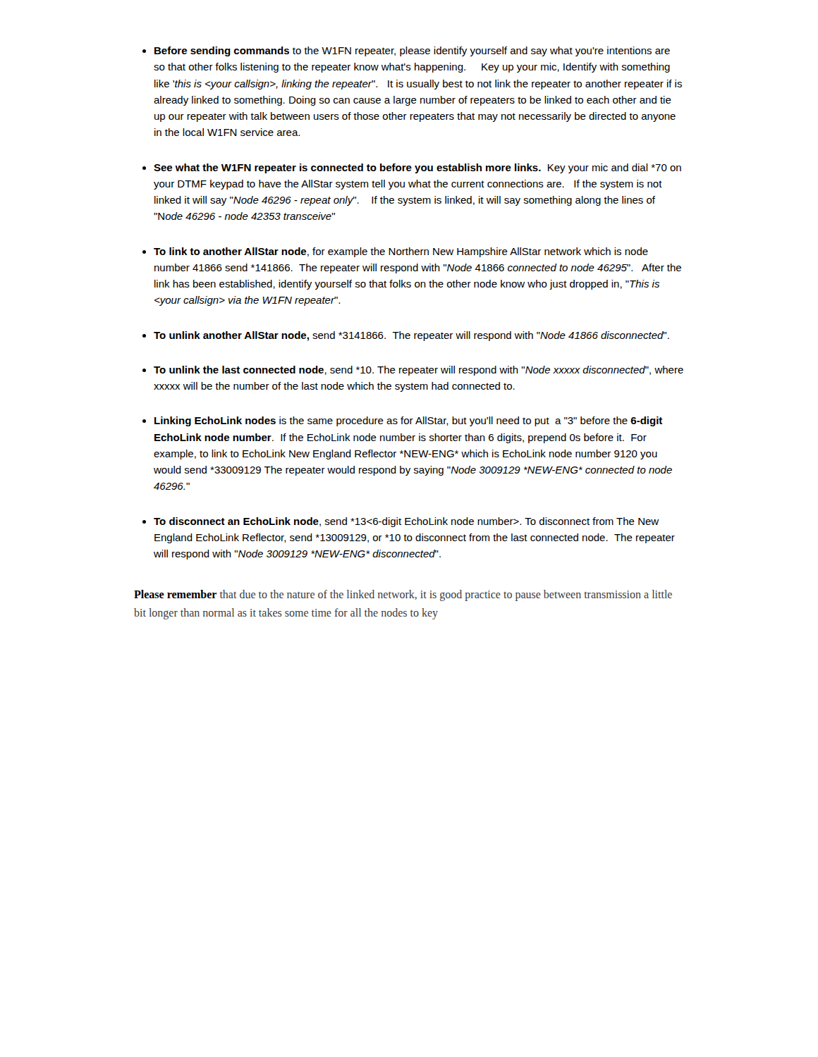Before sending commands to the W1FN repeater, please identify yourself and say what you're intentions are so that other folks listening to the repeater know what's happening. Key up your mic, Identify with something like 'this is <your callsign>, linking the repeater". It is usually best to not link the repeater to another repeater if is already linked to something. Doing so can cause a large number of repeaters to be linked to each other and tie up our repeater with talk between users of those other repeaters that may not necessarily be directed to anyone in the local W1FN service area.
See what the W1FN repeater is connected to before you establish more links. Key your mic and dial *70 on your DTMF keypad to have the AllStar system tell you what the current connections are. If the system is not linked it will say "Node 46296 - repeat only". If the system is linked, it will say something along the lines of "Node 46296 - node 42353 transceive"
To link to another AllStar node, for example the Northern New Hampshire AllStar network which is node number 41866 send *141866. The repeater will respond with "Node 41866 connected to node 46295". After the link has been established, identify yourself so that folks on the other node know who just dropped in, "This is <your callsign> via the W1FN repeater".
To unlink another AllStar node, send *3141866. The repeater will respond with "Node 41866 disconnected".
To unlink the last connected node, send *10. The repeater will respond with "Node xxxxx disconnected", where xxxxx will be the number of the last node which the system had connected to.
Linking EchoLink nodes is the same procedure as for AllStar, but you'll need to put a "3" before the 6-digit EchoLink node number. If the EchoLink node number is shorter than 6 digits, prepend 0s before it. For example, to link to EchoLink New England Reflector *NEW-ENG* which is EchoLink node number 9120 you would send *33009129 The repeater would respond by saying "Node 3009129 *NEW-ENG* connected to node 46296."
To disconnect an EchoLink node, send *13<6-digit EchoLink node number>. To disconnect from The New England EchoLink Reflector, send *13009129, or *10 to disconnect from the last connected node. The repeater will respond with "Node 3009129 *NEW-ENG* disconnected".
Please remember that due to the nature of the linked network, it is good practice to pause between transmission a little bit longer than normal as it takes some time for all the nodes to key